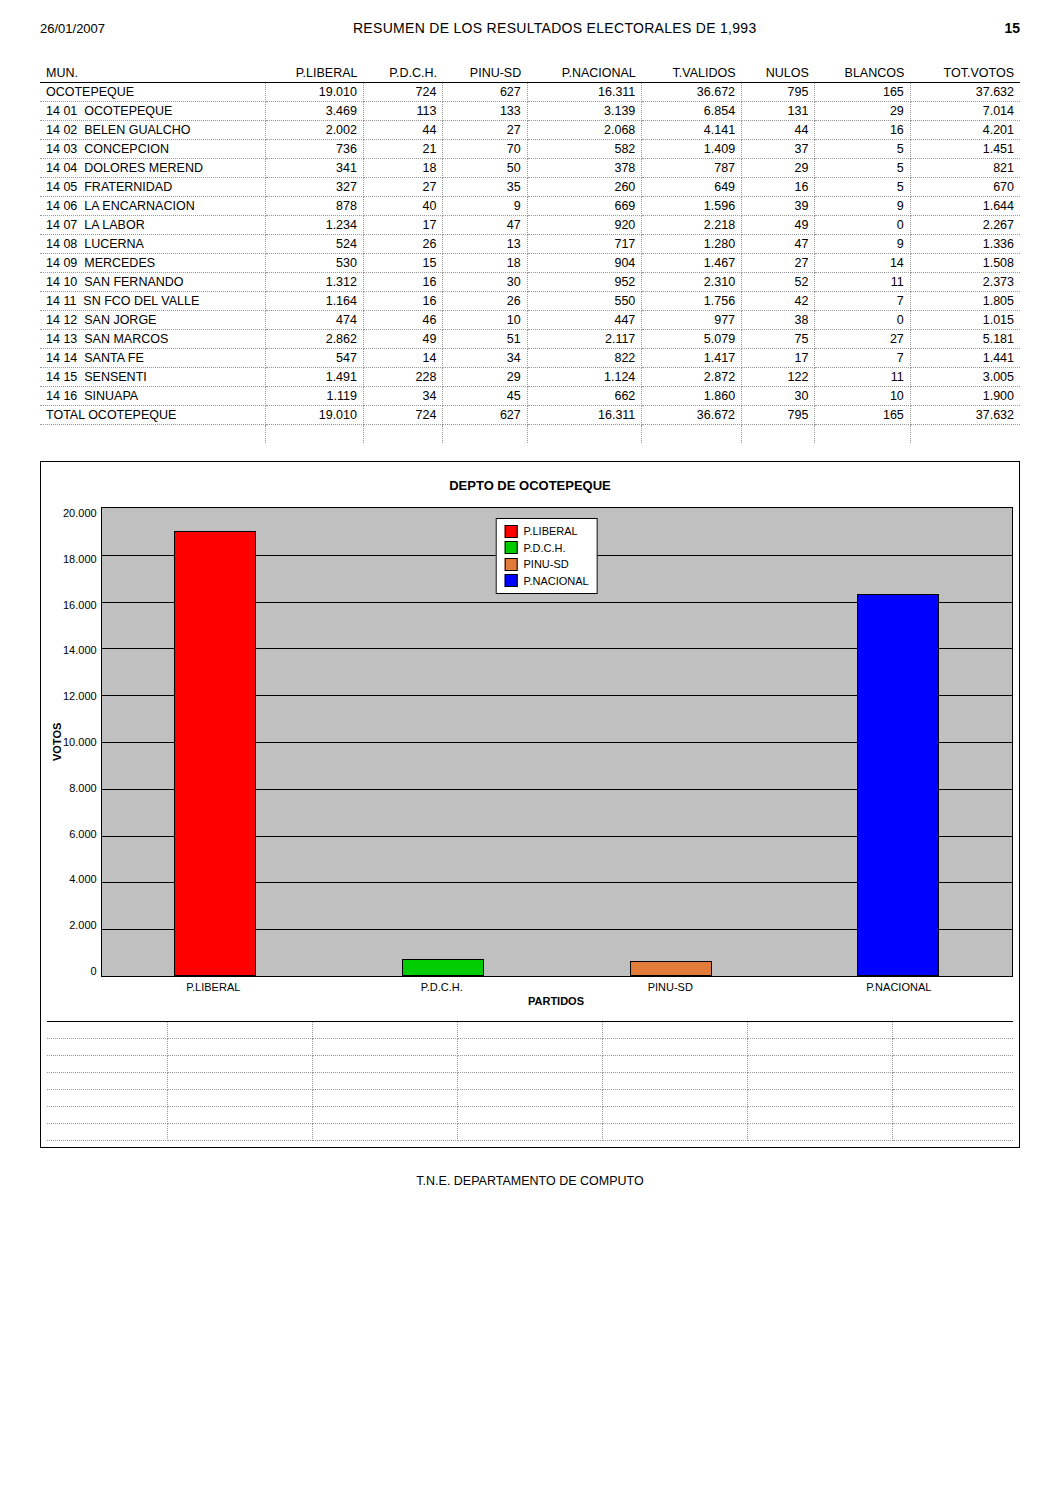26/01/2007
RESUMEN DE LOS RESULTADOS ELECTORALES DE 1,993
15
| MUN. | P.LIBERAL | P.D.C.H. | PINU-SD | P.NACIONAL | T.VALIDOS | NULOS | BLANCOS | TOT.VOTOS |
| --- | --- | --- | --- | --- | --- | --- | --- | --- |
| OCOTEPEQUE | 19.010 | 724 | 627 | 16.311 | 36.672 | 795 | 165 | 37.632 |
| 14 01 OCOTEPEQUE | 3.469 | 113 | 133 | 3.139 | 6.854 | 131 | 29 | 7.014 |
| 14 02 BELEN GUALCHO | 2.002 | 44 | 27 | 2.068 | 4.141 | 44 | 16 | 4.201 |
| 14 03 CONCEPCION | 736 | 21 | 70 | 582 | 1.409 | 37 | 5 | 1.451 |
| 14 04 DOLORES MEREND | 341 | 18 | 50 | 378 | 787 | 29 | 5 | 821 |
| 14 05 FRATERNIDAD | 327 | 27 | 35 | 260 | 649 | 16 | 5 | 670 |
| 14 06 LA ENCARNACION | 878 | 40 | 9 | 669 | 1.596 | 39 | 9 | 1.644 |
| 14 07 LA LABOR | 1.234 | 17 | 47 | 920 | 2.218 | 49 | 0 | 2.267 |
| 14 08 LUCERNA | 524 | 26 | 13 | 717 | 1.280 | 47 | 9 | 1.336 |
| 14 09 MERCEDES | 530 | 15 | 18 | 904 | 1.467 | 27 | 14 | 1.508 |
| 14 10 SAN FERNANDO | 1.312 | 16 | 30 | 952 | 2.310 | 52 | 11 | 2.373 |
| 14 11 SN FCO DEL VALLE | 1.164 | 16 | 26 | 550 | 1.756 | 42 | 7 | 1.805 |
| 14 12 SAN JORGE | 474 | 46 | 10 | 447 | 977 | 38 | 0 | 1.015 |
| 14 13 SAN MARCOS | 2.862 | 49 | 51 | 2.117 | 5.079 | 75 | 27 | 5.181 |
| 14 14 SANTA FE | 547 | 14 | 34 | 822 | 1.417 | 17 | 7 | 1.441 |
| 14 15 SENSENTI | 1.491 | 228 | 29 | 1.124 | 2.872 | 122 | 11 | 3.005 |
| 14 16 SINUAPA | 1.119 | 34 | 45 | 662 | 1.860 | 30 | 10 | 1.900 |
| TOTAL OCOTEPEQUE | 19.010 | 724 | 627 | 16.311 | 36.672 | 795 | 165 | 37.632 |
DEPTO DE OCOTEPEQUE
VOTOS
20.000
18.000
16.000
14.000
12.000
10.000
8.000
6.000
4.000
2.000
0
P.LIBERAL
P.D.C.H.
PINU-SD
P.NACIONAL
P.LIBERAL P.D.C.H. PINU-SD P.NACIONAL
PARTIDOS
T.N.E. DEPARTAMENTO DE COMPUTO